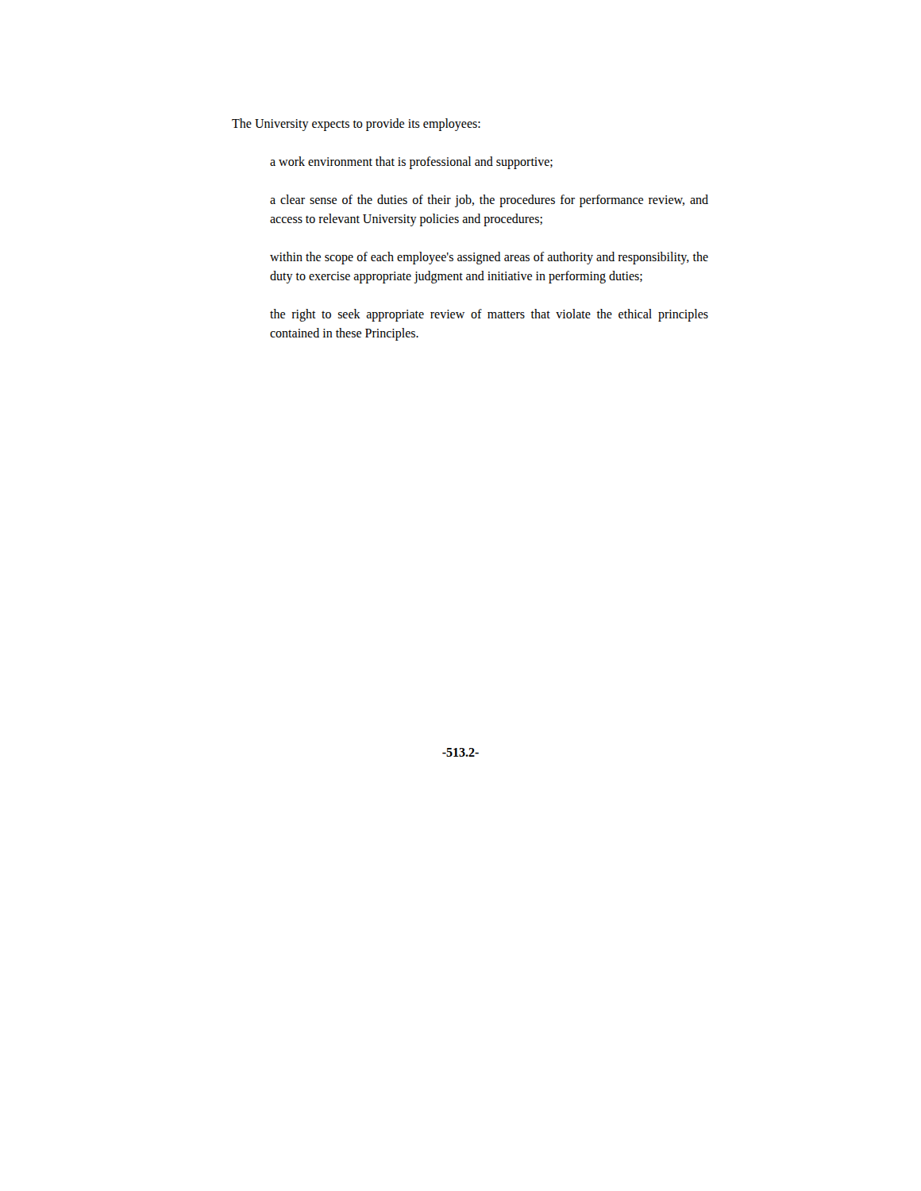The University expects to provide its employees:
a work environment that is professional and supportive;
a clear sense of the duties of their job, the procedures for performance review, and access to relevant University policies and procedures;
within the scope of each employee's assigned areas of authority and responsibility, the duty to exercise appropriate judgment and initiative in performing duties;
the right to seek appropriate review of matters that violate the ethical principles contained in these Principles.
-513.2-